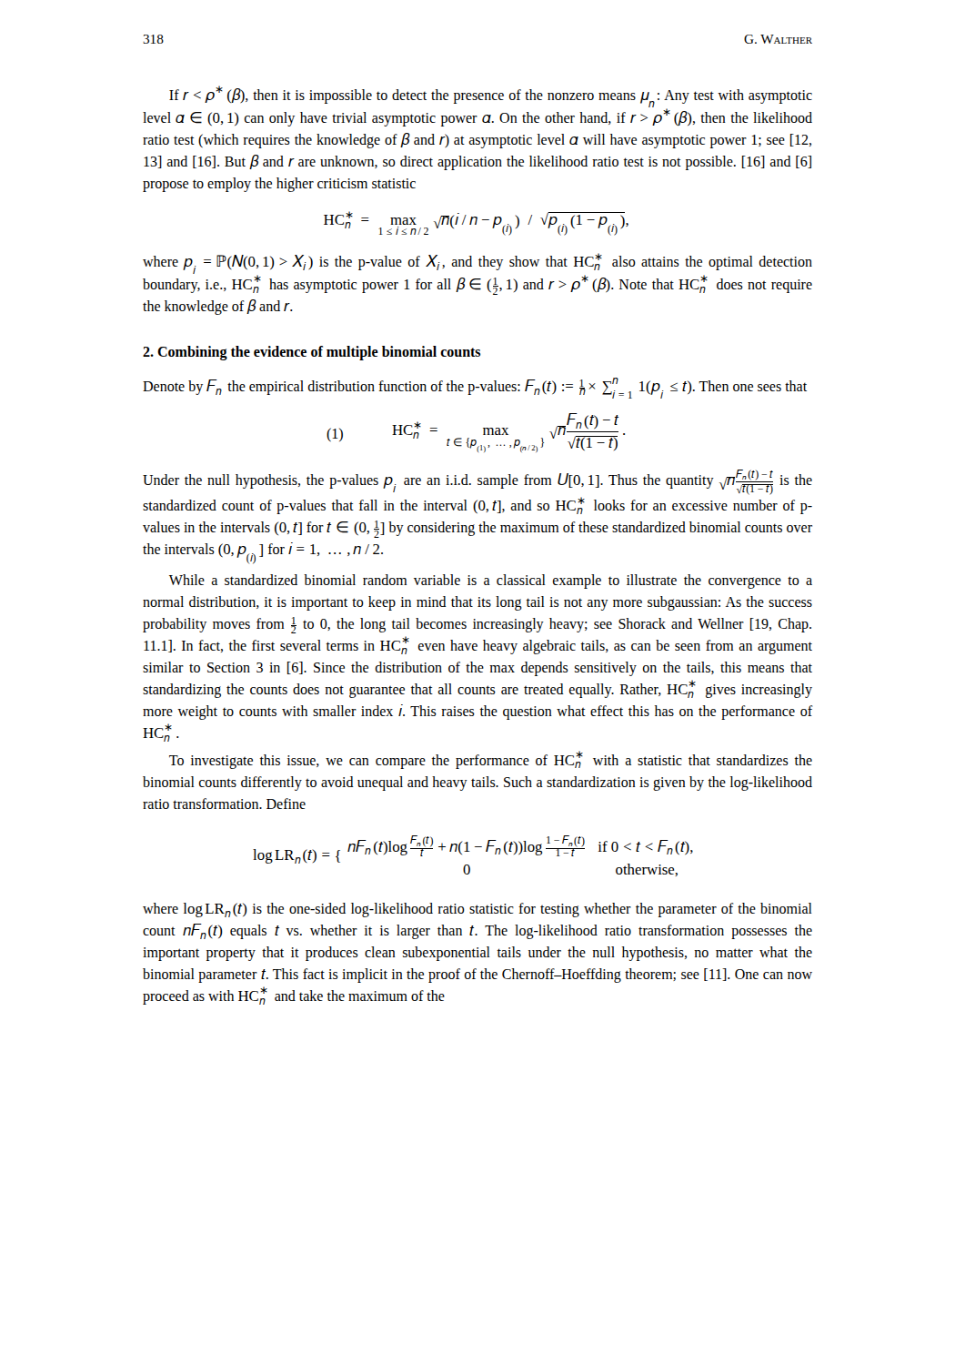318 G. Walther
If r<ρ∗(β), then it is impossible to detect the presence of the nonzero means μn: Any test with asymptotic level α∈(0,1) can only have trivial asymptotic power α. On the other hand, if r>ρ∗(β), then the likelihood ratio test (which requires the knowledge of β and r) at asymptotic level α will have asymptotic power 1; see [12, 13] and [16]. But β and r are unknown, so direct application the likelihood ratio test is not possible. [16] and [6] propose to employ the higher criticism statistic
HCn∗ = max 1≤i≤n/2 n ( i/n−p(i) ) / p(i) (1−p(i)) ,
where pi=ℙ(N(0,1)>Xi) is the p-value of Xi, and they show that HCn∗ also attains the optimal detection boundary, i.e., HCn∗ has asymptotic power 1 for all β∈(12,1) and r>ρ∗(β). Note that HCn∗ does not require the knowledge of β and r.
2. Combining the evidence of multiple binomial counts
Denote by Fn the empirical distribution function of the p-values: Fn(t):=1n×∑i=1n1(pi≤t). Then one sees that
(1)
HCn∗ = max t∈{p(1),…,p(n/2)} n Fn(t)−t t(1−t) .
Under the null hypothesis, the p-values pi are an i.i.d. sample from U[0,1]. Thus the quantity nFn(t)−tt(1−t) is the standardized count of p-values that fall in the interval (0,t], and so HCn∗ looks for an excessive number of p-values in the intervals (0,t] for t∈(0,12] by considering the maximum of these standardized binomial counts over the intervals (0,p(i)] for i=1,…,n/2.
While a standardized binomial random variable is a classical example to illustrate the convergence to a normal distribution, it is important to keep in mind that its long tail is not any more subgaussian: As the success probability moves from 12 to 0, the long tail becomes increasingly heavy; see Shorack and Wellner [19, Chap. 11.1]. In fact, the first several terms in HCn∗ even have heavy algebraic tails, as can be seen from an argument similar to Section 3 in [6]. Since the distribution of the max depends sensitively on the tails, this means that standardizing the counts does not guarantee that all counts are treated equally. Rather, HCn∗ gives increasingly more weight to counts with smaller index i. This raises the question what effect this has on the performance of HCn∗.
To investigate this issue, we can compare the performance of HCn∗ with a statistic that standardizes the binomial counts differently to avoid unequal and heavy tails. Such a standardization is given by the log-likelihood ratio transformation. Define
logLRn(t) = { nFn(t) log Fn(t)t + n(1−Fn(t)) log 1−Fn(t)1−t if 0<t<Fn(t), 0 otherwise,
where logLRn(t) is the one-sided log-likelihood ratio statistic for testing whether the parameter of the binomial count nFn(t) equals t vs. whether it is larger than t. The log-likelihood ratio transformation possesses the important property that it produces clean subexponential tails under the null hypothesis, no matter what the binomial parameter t. This fact is implicit in the proof of the Chernoff–Hoeffding theorem; see [11]. One can now proceed as with HCn∗ and take the maximum of the